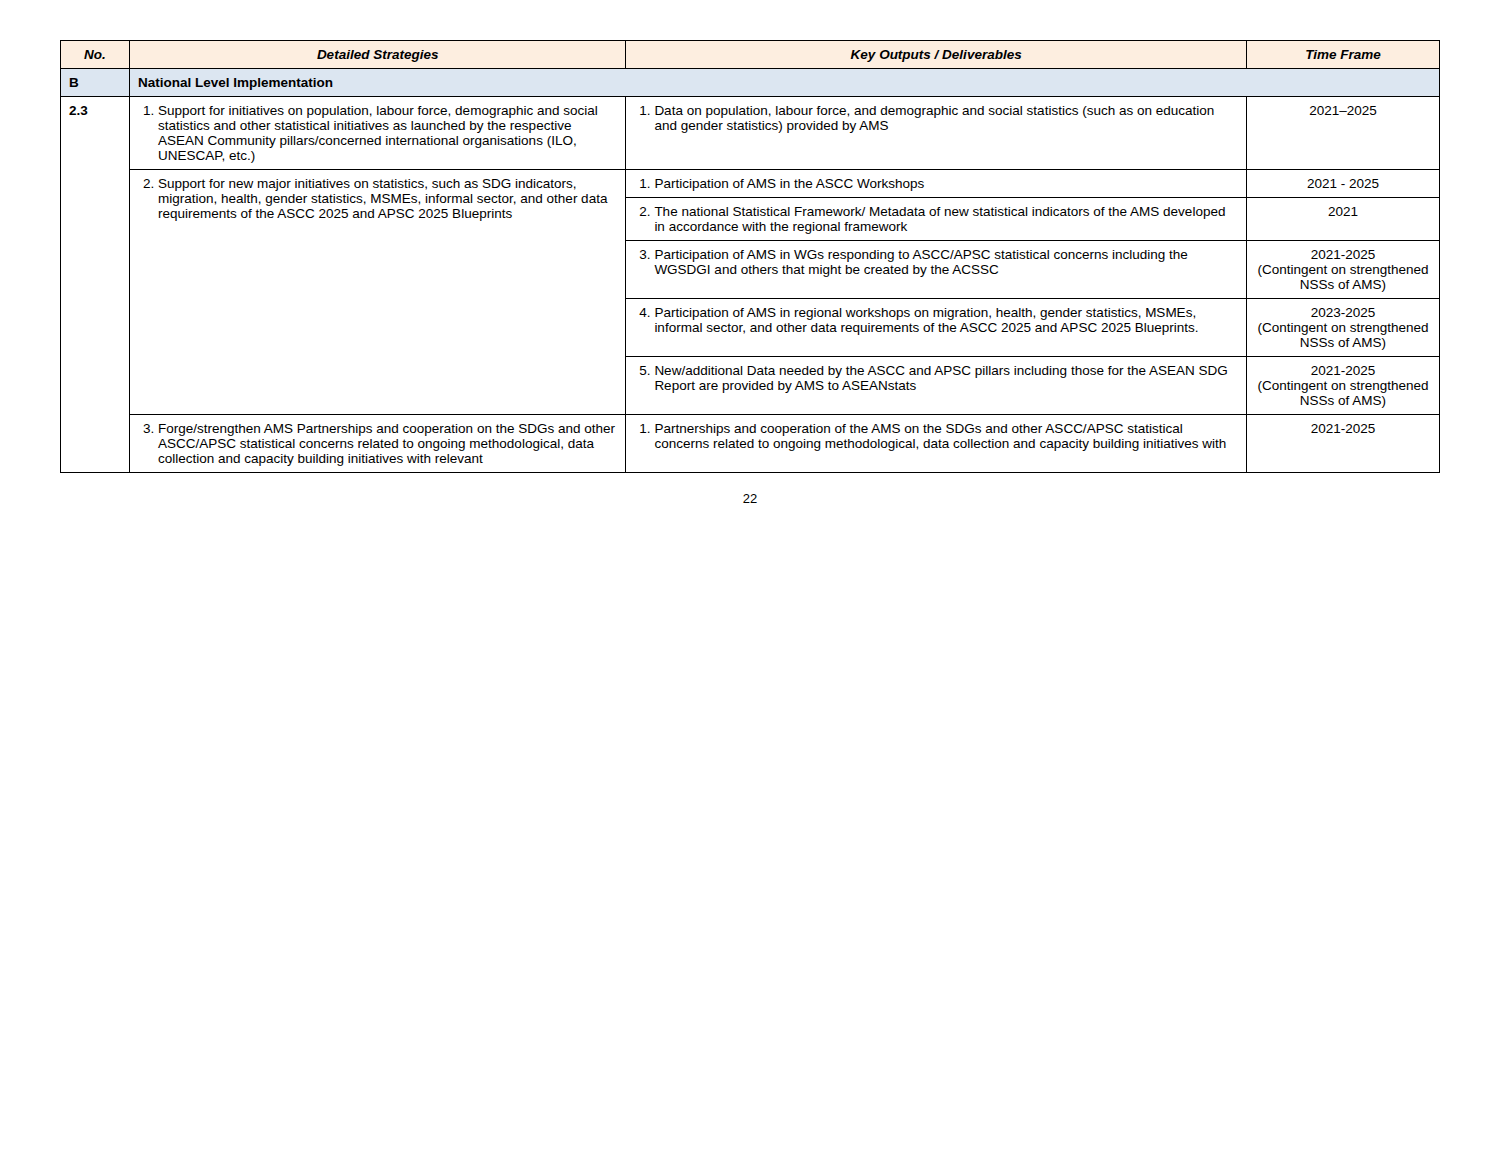| No. | Detailed Strategies | Key Outputs / Deliverables | Time Frame |
| --- | --- | --- | --- |
| B | National Level Implementation |
| 2.3 | Support for initiatives on population, labour force, demographic and social statistics and other statistical initiatives as launched by the respective ASEAN Community pillars/concerned international organisations (ILO, UNESCAP, etc.) | Data on population, labour force, and demographic and social statistics (such as on education and gender statistics) provided by AMS | 2021–2025 |
| Support for new major initiatives on statistics, such as SDG indicators, migration, health, gender statistics, MSMEs, informal sector, and other data requirements of the ASCC 2025 and APSC 2025 Blueprints | Participation of AMS in the ASCC Workshops | 2021 - 2025 |
| The national Statistical Framework/ Metadata of new statistical indicators of the AMS developed in accordance with the regional framework | 2021 |
| Participation of AMS in WGs responding to ASCC/APSC statistical concerns including the WGSDGI and others that might be created by the ACSSC | 2021-2025 (Contingent on strengthened NSSs of AMS) |
| Participation of AMS in regional workshops on migration, health, gender statistics, MSMEs, informal sector, and other data requirements of the ASCC 2025 and APSC 2025 Blueprints. | 2023-2025 (Contingent on strengthened NSSs of AMS) |
| New/additional Data needed by the ASCC and APSC pillars including those for the ASEAN SDG Report are provided by AMS to ASEANstats | 2021-2025 (Contingent on strengthened NSSs of AMS) |
| Forge/strengthen AMS Partnerships and cooperation on the SDGs and other ASCC/APSC statistical concerns related to ongoing methodological, data collection and capacity building initiatives with relevant | Partnerships and cooperation of the AMS on the SDGs and other ASCC/APSC statistical concerns related to ongoing methodological, data collection and capacity building initiatives with | 2021-2025 |
22